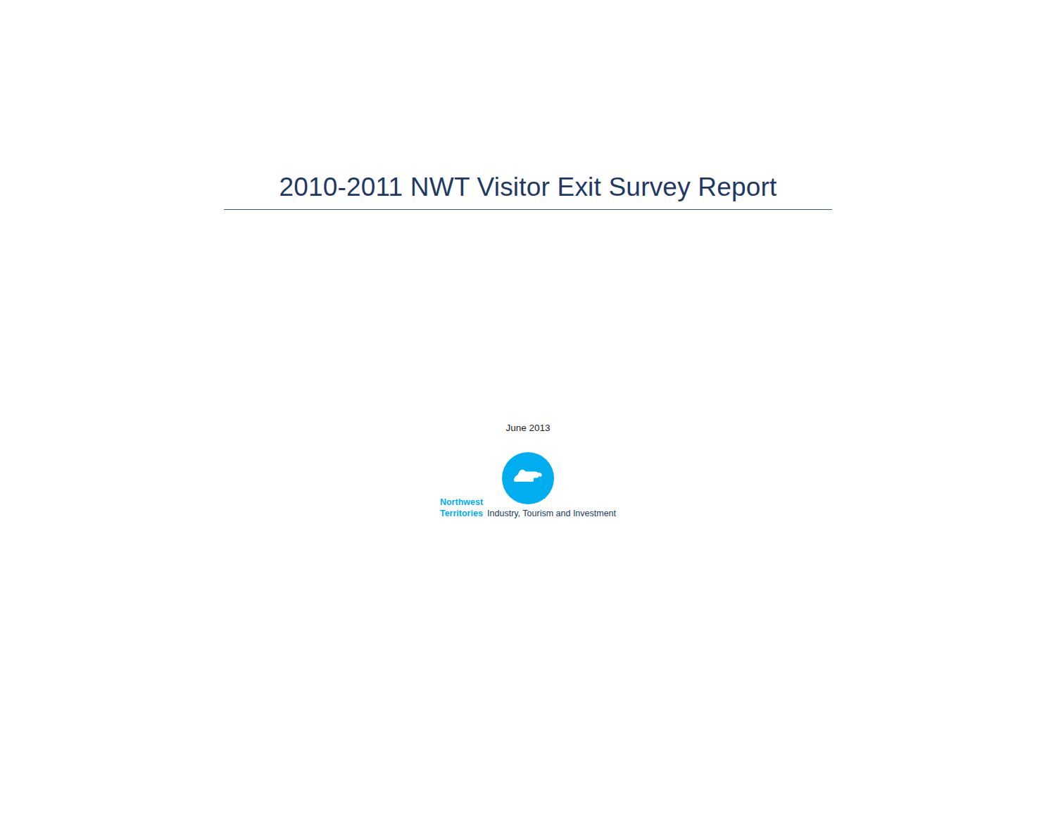2010-2011 NWT Visitor Exit Survey Report
June 2013
Northwest
Territories
Industry, Tourism and Investment